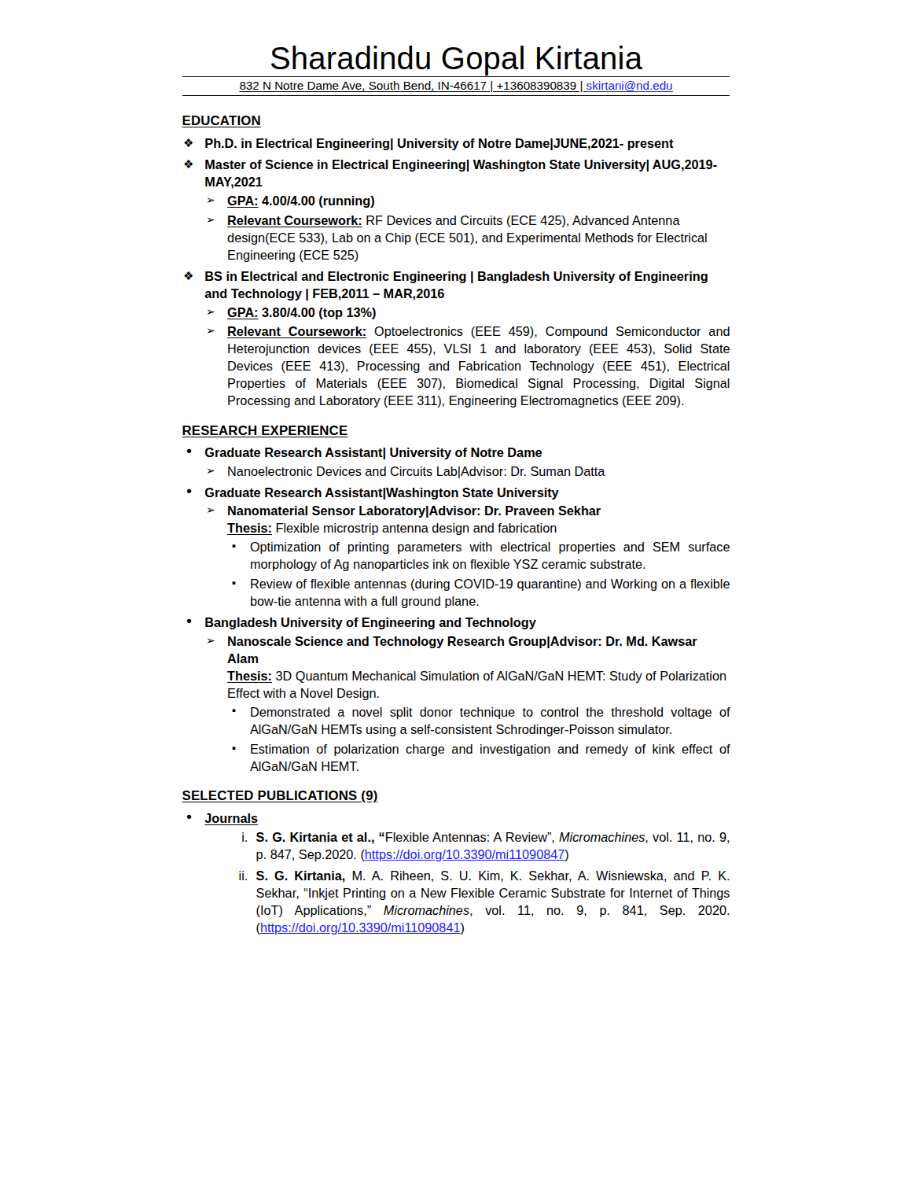Sharadindu Gopal Kirtania
832 N Notre Dame Ave, South Bend, IN-46617 | +13608390839 | skirtani@nd.edu
EDUCATION
Ph.D. in Electrical Engineering| University of Notre Dame|JUNE,2021- present
Master of Science in Electrical Engineering| Washington State University| AUG,2019- MAY,2021
GPA: 4.00/4.00 (running)
Relevant Coursework: RF Devices and Circuits (ECE 425), Advanced Antenna design(ECE 533), Lab on a Chip (ECE 501), and Experimental Methods for Electrical Engineering (ECE 525)
BS in Electrical and Electronic Engineering | Bangladesh University of Engineering and Technology | FEB,2011 – MAR,2016
GPA: 3.80/4.00 (top 13%)
Relevant Coursework: Optoelectronics (EEE 459), Compound Semiconductor and Heterojunction devices (EEE 455), VLSI 1 and laboratory (EEE 453), Solid State Devices (EEE 413), Processing and Fabrication Technology (EEE 451), Electrical Properties of Materials (EEE 307), Biomedical Signal Processing, Digital Signal Processing and Laboratory (EEE 311), Engineering Electromagnetics (EEE 209).
RESEARCH EXPERIENCE
Graduate Research Assistant| University of Notre Dame
Nanoelectronic Devices and Circuits Lab|Advisor: Dr. Suman Datta
Graduate Research Assistant|Washington State University
Nanomaterial Sensor Laboratory|Advisor: Dr. Praveen Sekhar
Thesis: Flexible microstrip antenna design and fabrication
Optimization of printing parameters with electrical properties and SEM surface morphology of Ag nanoparticles ink on flexible YSZ ceramic substrate.
Review of flexible antennas (during COVID-19 quarantine) and Working on a flexible bow-tie antenna with a full ground plane.
Bangladesh University of Engineering and Technology
Nanoscale Science and Technology Research Group|Advisor: Dr. Md. Kawsar Alam
Thesis: 3D Quantum Mechanical Simulation of AlGaN/GaN HEMT: Study of Polarization Effect with a Novel Design.
Demonstrated a novel split donor technique to control the threshold voltage of AlGaN/GaN HEMTs using a self-consistent Schrodinger-Poisson simulator.
Estimation of polarization charge and investigation and remedy of kink effect of AlGaN/GaN HEMT.
SELECTED PUBLICATIONS (9)
Journals
S. G. Kirtania et al., “Flexible Antennas: A Review”, Micromachines, vol. 11, no. 9, p. 847, Sep.2020. (https://doi.org/10.3390/mi11090847)
S. G. Kirtania, M. A. Riheen, S. U. Kim, K. Sekhar, A. Wisniewska, and P. K. Sekhar, “Inkjet Printing on a New Flexible Ceramic Substrate for Internet of Things (IoT) Applications,” Micromachines, vol. 11, no. 9, p. 841, Sep. 2020. (https://doi.org/10.3390/mi11090841)